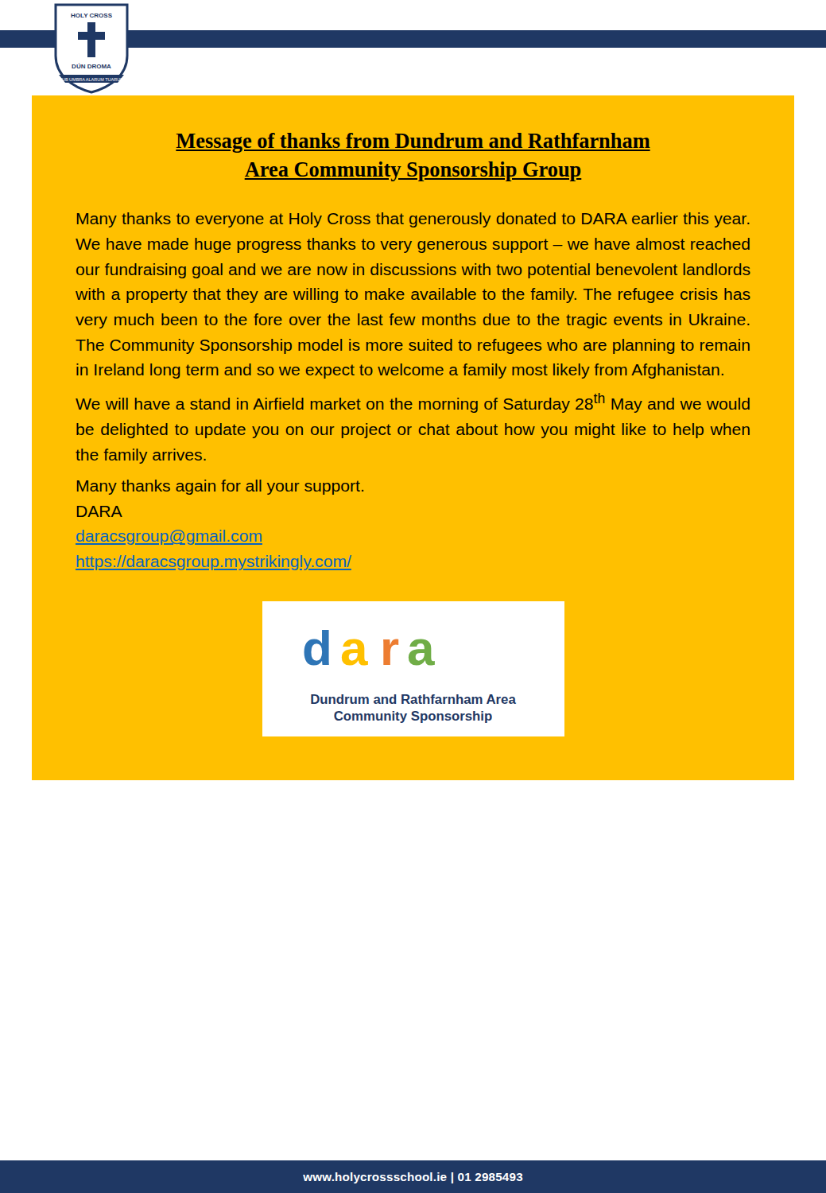HOLY CROSS DÚN DROMA SUB UMBRA ALARUM TUARUM
Message of thanks from Dundrum and Rathfarnham
Area Community Sponsorship Group
Many thanks to everyone at Holy Cross that generously donated to DARA earlier this year. We have made huge progress thanks to very generous support – we have almost reached our fundraising goal and we are now in discussions with two potential benevolent landlords with a property that they are willing to make available to the family. The refugee crisis has very much been to the fore over the last few months due to the tragic events in Ukraine. The Community Sponsorship model is more suited to refugees who are planning to remain in Ireland long term and so we expect to welcome a family most likely from Afghanistan.
We will have a stand in Airfield market on the morning of Saturday 28th May and we would be delighted to update you on our project or chat about how you might like to help when the family arrives.
Many thanks again for all your support.
DARA
daracsgroup@gmail.com
https://daracsgroup.mystrikingly.com/
d a r a
Dundrum and Rathfarnham Area
Community Sponsorship
www.holycrossschool.ie | 01 2985493